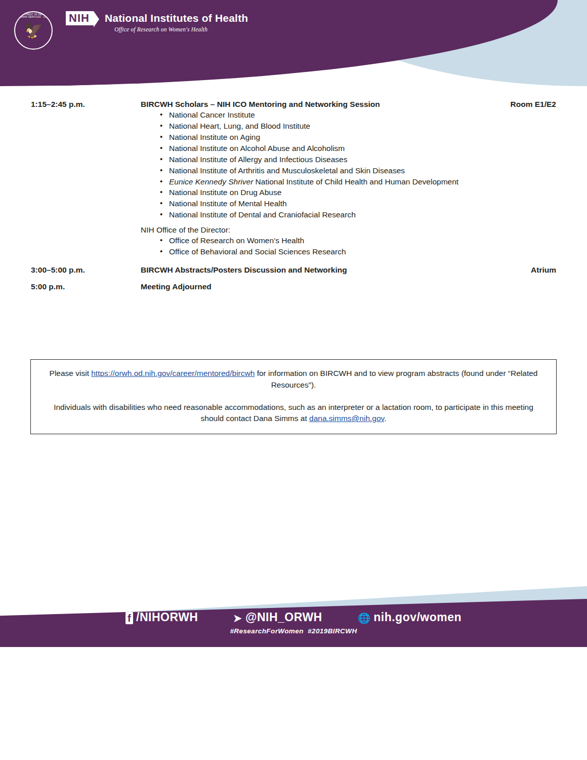Department of Health & Human Services · USA
🦅
NIH
National Institutes of Health
Office of Research on Women's Health
| 1:15–2:45 p.m. | BIRCWH Scholars – NIH ICO Mentoring and Networking Session National Cancer Institute National Heart, Lung, and Blood Institute National Institute on Aging National Institute on Alcohol Abuse and Alcoholism National Institute of Allergy and Infectious Diseases National Institute of Arthritis and Musculoskeletal and Skin Diseases Eunice Kennedy Shriver National Institute of Child Health and Human Development National Institute on Drug Abuse National Institute of Mental Health National Institute of Dental and Craniofacial Research NIH Office of the Director: Office of Research on Women’s Health Office of Behavioral and Social Sciences Research | Room E1/E2 |
| 3:00–5:00 p.m. | BIRCWH Abstracts/Posters Discussion and Networking | Atrium |
| 5:00 p.m. | Meeting Adjourned | |
Please visit https://orwh.od.nih.gov/career/mentored/bircwh for information on BIRCWH and to view program abstracts (found under “Related Resources”).
Individuals with disabilities who need reasonable accommodations, such as an interpreter or a lactation room, to participate in this meeting should contact Dana Simms at dana.simms@nih.gov.
f/NIHORWH
➤@NIH_ORWH
🌐nih.gov/women
#ResearchForWomen #2019BIRCWH